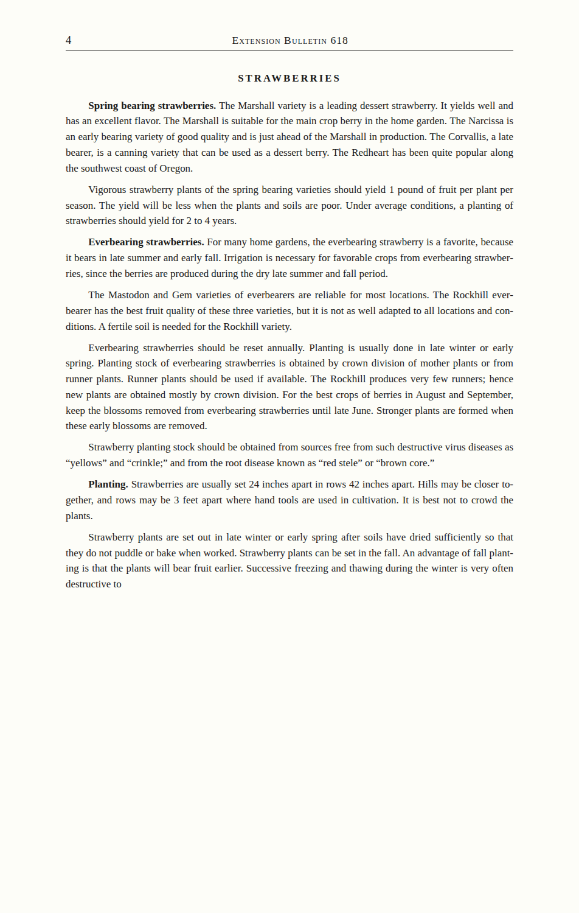4 Extension Bulletin 618
Strawberries
Spring bearing strawberries. The Marshall variety is a leading dessert strawberry. It yields well and has an excellent flavor. The Marshall is suitable for the main crop berry in the home garden. The Narcissa is an early bearing variety of good quality and is just ahead of the Marshall in production. The Corvallis, a late bearer, is a canning variety that can be used as a dessert berry. The Redheart has been quite popular along the southwest coast of Oregon.
Vigorous strawberry plants of the spring bearing varieties should yield 1 pound of fruit per plant per season. The yield will be less when the plants and soils are poor. Under average conditions, a planting of strawberries should yield for 2 to 4 years.
Everbearing strawberries. For many home gardens, the everbearing strawberry is a favorite, because it bears in late summer and early fall. Irrigation is necessary for favorable crops from everbearing strawberries, since the berries are produced during the dry late summer and fall period.
The Mastodon and Gem varieties of everbearers are reliable for most locations. The Rockhill everbearer has the best fruit quality of these three varieties, but it is not as well adapted to all locations and conditions. A fertile soil is needed for the Rockhill variety.
Everbearing strawberries should be reset annually. Planting is usually done in late winter or early spring. Planting stock of everbearing strawberries is obtained by crown division of mother plants or from runner plants. Runner plants should be used if available. The Rockhill produces very few runners; hence new plants are obtained mostly by crown division. For the best crops of berries in August and September, keep the blossoms removed from everbearing strawberries until late June. Stronger plants are formed when these early blossoms are removed.
Strawberry planting stock should be obtained from sources free from such destructive virus diseases as “yellows” and “crinkle;” and from the root disease known as “red stele” or “brown core.”
Planting. Strawberries are usually set 24 inches apart in rows 42 inches apart. Hills may be closer together, and rows may be 3 feet apart where hand tools are used in cultivation. It is best not to crowd the plants.
Strawberry plants are set out in late winter or early spring after soils have dried sufficiently so that they do not puddle or bake when worked. Strawberry plants can be set in the fall. An advantage of fall planting is that the plants will bear fruit earlier. Successive freezing and thawing during the winter is very often destructive to